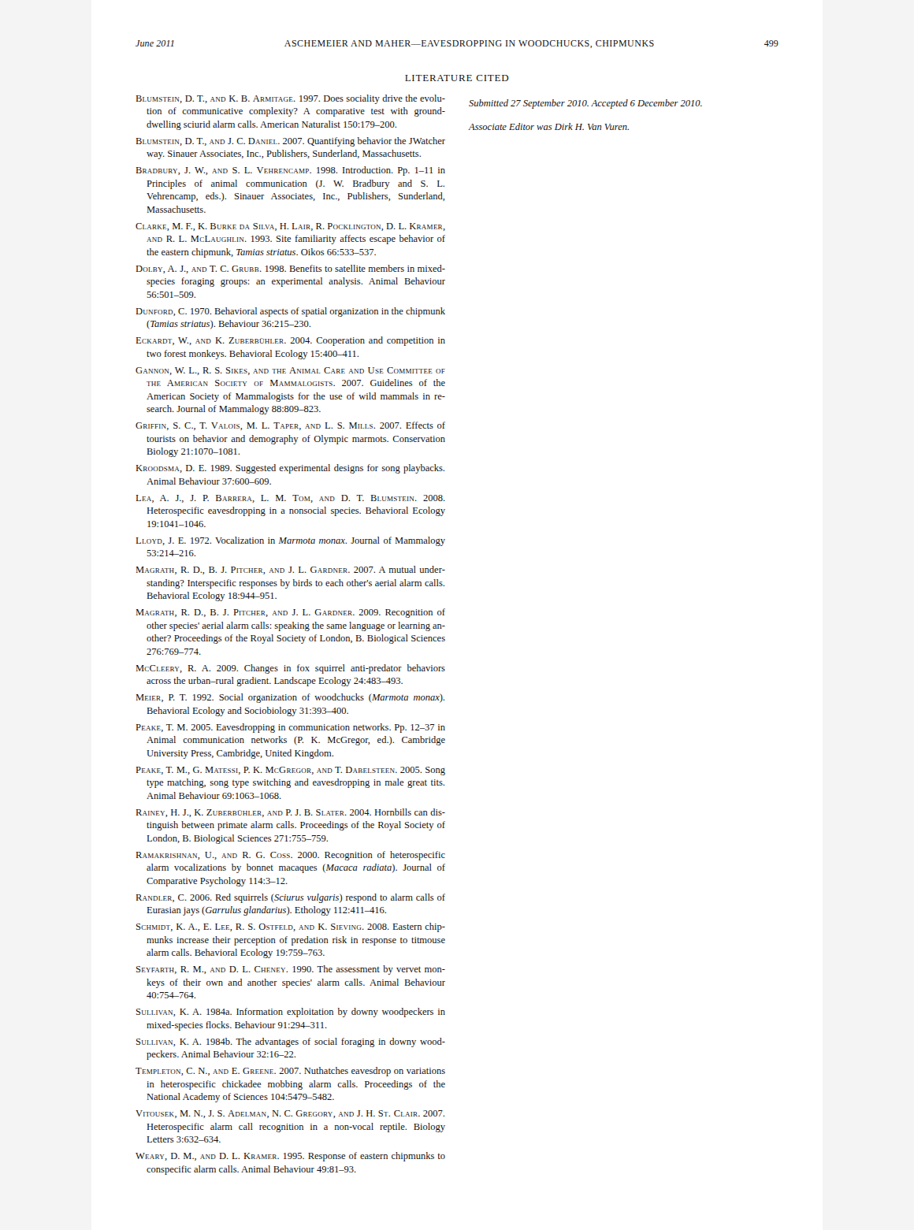June 2011 Aschemeier and Maher—Eavesdropping in Woodchucks, Chipmunks 499
Literature Cited
Blumstein, D. T., and K. B. Armitage. 1997. Does sociality drive the evolution of communicative complexity? A comparative test with ground-dwelling sciurid alarm calls. American Naturalist 150:179–200.
Blumstein, D. T., and J. C. Daniel. 2007. Quantifying behavior the JWatcher way. Sinauer Associates, Inc., Publishers, Sunderland, Massachusetts.
Bradbury, J. W., and S. L. Vehrencamp. 1998. Introduction. Pp. 1–11 in Principles of animal communication (J. W. Bradbury and S. L. Vehrencamp, eds.). Sinauer Associates, Inc., Publishers, Sunderland, Massachusetts.
Clarke, M. F., K. Burke da Silva, H. Lair, R. Pocklington, D. L. Kramer, and R. L. McLaughlin. 1993. Site familiarity affects escape behavior of the eastern chipmunk, Tamias striatus. Oikos 66:533–537.
Dolby, A. J., and T. C. Grubb. 1998. Benefits to satellite members in mixed-species foraging groups: an experimental analysis. Animal Behaviour 56:501–509.
Dunford, C. 1970. Behavioral aspects of spatial organization in the chipmunk (Tamias striatus). Behaviour 36:215–230.
Eckardt, W., and K. Zuberbühler. 2004. Cooperation and competition in two forest monkeys. Behavioral Ecology 15:400–411.
Gannon, W. L., R. S. Sikes, and the Animal Care and Use Committee of the American Society of Mammalogists. 2007. Guidelines of the American Society of Mammalogists for the use of wild mammals in research. Journal of Mammalogy 88:809–823.
Griffin, S. C., T. Valois, M. L. Taper, and L. S. Mills. 2007. Effects of tourists on behavior and demography of Olympic marmots. Conservation Biology 21:1070–1081.
Kroodsma, D. E. 1989. Suggested experimental designs for song playbacks. Animal Behaviour 37:600–609.
Lea, A. J., J. P. Barrera, L. M. Tom, and D. T. Blumstein. 2008. Heterospecific eavesdropping in a nonsocial species. Behavioral Ecology 19:1041–1046.
Lloyd, J. E. 1972. Vocalization in Marmota monax. Journal of Mammalogy 53:214–216.
Magrath, R. D., B. J. Pitcher, and J. L. Gardner. 2007. A mutual understanding? Interspecific responses by birds to each other's aerial alarm calls. Behavioral Ecology 18:944–951.
Magrath, R. D., B. J. Pitcher, and J. L. Gardner. 2009. Recognition of other species' aerial alarm calls: speaking the same language or learning another? Proceedings of the Royal Society of London, B. Biological Sciences 276:769–774.
McCleery, R. A. 2009. Changes in fox squirrel anti-predator behaviors across the urban–rural gradient. Landscape Ecology 24:483–493.
Meier, P. T. 1992. Social organization of woodchucks (Marmota monax). Behavioral Ecology and Sociobiology 31:393–400.
Peake, T. M. 2005. Eavesdropping in communication networks. Pp. 12–37 in Animal communication networks (P. K. McGregor, ed.). Cambridge University Press, Cambridge, United Kingdom.
Peake, T. M., G. Matessi, P. K. McGregor, and T. Dabelsteen. 2005. Song type matching, song type switching and eavesdropping in male great tits. Animal Behaviour 69:1063–1068.
Rainey, H. J., K. Zuberbühler, and P. J. B. Slater. 2004. Hornbills can distinguish between primate alarm calls. Proceedings of the Royal Society of London, B. Biological Sciences 271:755–759.
Ramakrishnan, U., and R. G. Coss. 2000. Recognition of heterospecific alarm vocalizations by bonnet macaques (Macaca radiata). Journal of Comparative Psychology 114:3–12.
Randler, C. 2006. Red squirrels (Sciurus vulgaris) respond to alarm calls of Eurasian jays (Garrulus glandarius). Ethology 112:411–416.
Schmidt, K. A., E. Lee, R. S. Ostfeld, and K. Sieving. 2008. Eastern chipmunks increase their perception of predation risk in response to titmouse alarm calls. Behavioral Ecology 19:759–763.
Seyfarth, R. M., and D. L. Cheney. 1990. The assessment by vervet monkeys of their own and another species' alarm calls. Animal Behaviour 40:754–764.
Sullivan, K. A. 1984a. Information exploitation by downy woodpeckers in mixed-species flocks. Behaviour 91:294–311.
Sullivan, K. A. 1984b. The advantages of social foraging in downy woodpeckers. Animal Behaviour 32:16–22.
Templeton, C. N., and E. Greene. 2007. Nuthatches eavesdrop on variations in heterospecific chickadee mobbing alarm calls. Proceedings of the National Academy of Sciences 104:5479–5482.
Vitousek, M. N., J. S. Adelman, N. C. Gregory, and J. H. St. Clair. 2007. Heterospecific alarm call recognition in a non-vocal reptile. Biology Letters 3:632–634.
Weary, D. M., and D. L. Kramer. 1995. Response of eastern chipmunks to conspecific alarm calls. Animal Behaviour 49:81–93.
Submitted 27 September 2010. Accepted 6 December 2010.
Associate Editor was Dirk H. Van Vuren.